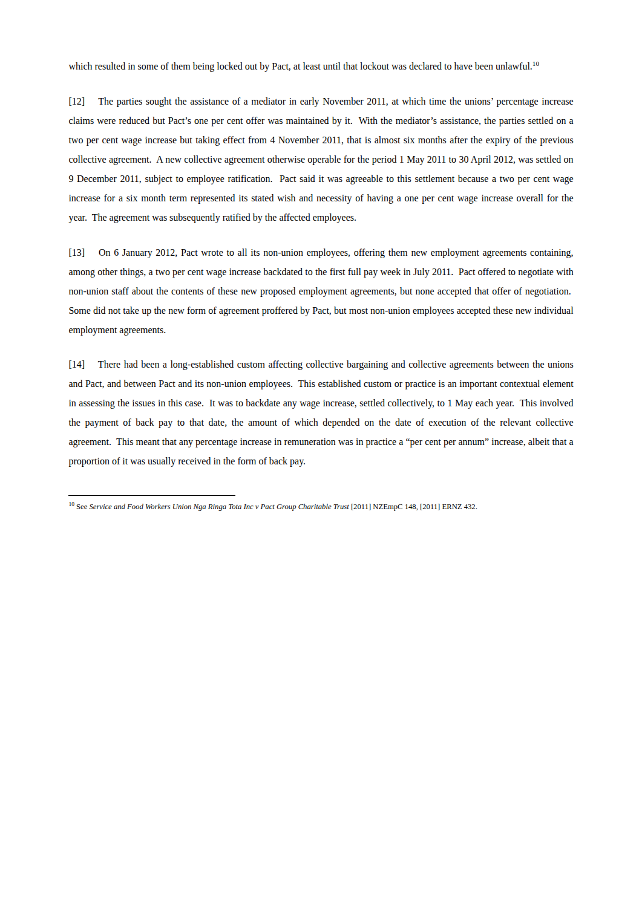which resulted in some of them being locked out by Pact, at least until that lockout was declared to have been unlawful.10
[12] The parties sought the assistance of a mediator in early November 2011, at which time the unions’ percentage increase claims were reduced but Pact’s one per cent offer was maintained by it. With the mediator’s assistance, the parties settled on a two per cent wage increase but taking effect from 4 November 2011, that is almost six months after the expiry of the previous collective agreement. A new collective agreement otherwise operable for the period 1 May 2011 to 30 April 2012, was settled on 9 December 2011, subject to employee ratification. Pact said it was agreeable to this settlement because a two per cent wage increase for a six month term represented its stated wish and necessity of having a one per cent wage increase overall for the year. The agreement was subsequently ratified by the affected employees.
[13] On 6 January 2012, Pact wrote to all its non-union employees, offering them new employment agreements containing, among other things, a two per cent wage increase backdated to the first full pay week in July 2011. Pact offered to negotiate with non-union staff about the contents of these new proposed employment agreements, but none accepted that offer of negotiation. Some did not take up the new form of agreement proffered by Pact, but most non-union employees accepted these new individual employment agreements.
[14] There had been a long-established custom affecting collective bargaining and collective agreements between the unions and Pact, and between Pact and its non-union employees. This established custom or practice is an important contextual element in assessing the issues in this case. It was to backdate any wage increase, settled collectively, to 1 May each year. This involved the payment of back pay to that date, the amount of which depended on the date of execution of the relevant collective agreement. This meant that any percentage increase in remuneration was in practice a “per cent per annum” increase, albeit that a proportion of it was usually received in the form of back pay.
10 See Service and Food Workers Union Nga Ringa Tota Inc v Pact Group Charitable Trust [2011] NZEmpC 148, [2011] ERNZ 432.